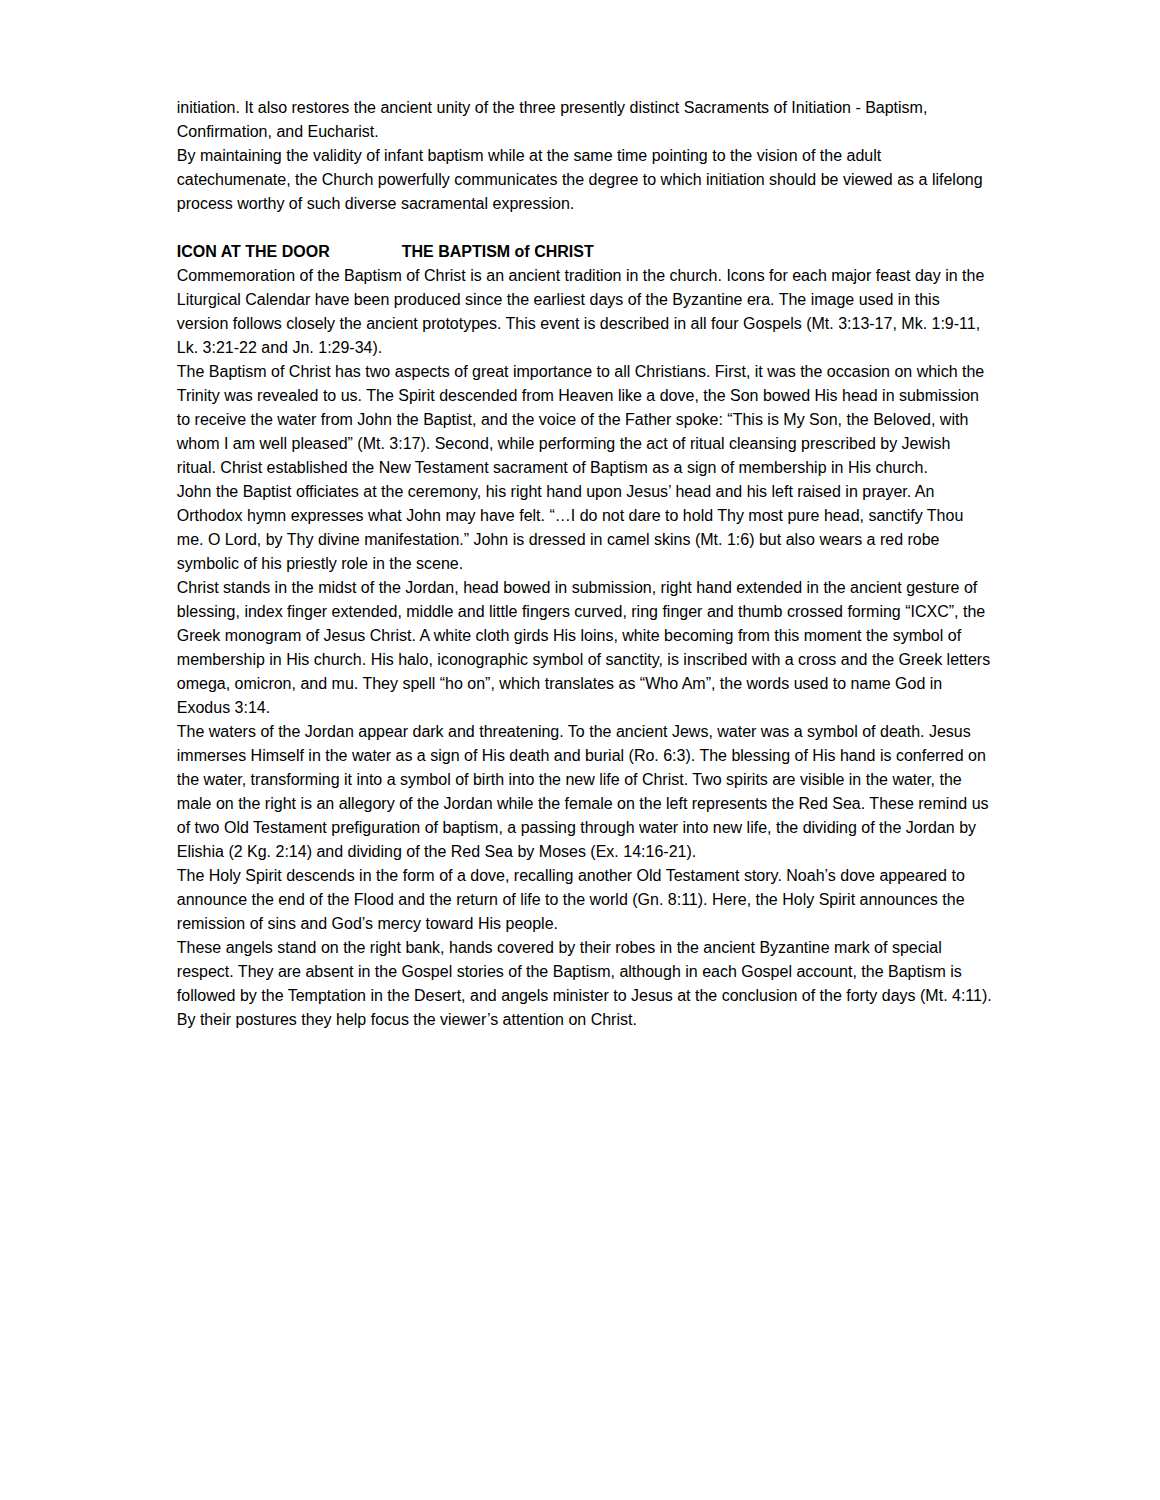initiation. It also restores the ancient unity of the three presently distinct Sacraments of Initiation - Baptism, Confirmation, and Eucharist.
By maintaining the validity of infant baptism while at the same time pointing to the vision of the adult catechumenate, the Church powerfully communicates the degree to which initiation should be viewed as a lifelong process worthy of such diverse sacramental expression.
ICON AT THE DOOR THE BAPTISM of CHRIST
Commemoration of the Baptism of Christ is an ancient tradition in the church. Icons for each major feast day in the Liturgical Calendar have been produced since the earliest days of the Byzantine era. The image used in this version follows closely the ancient prototypes. This event is described in all four Gospels (Mt. 3:13-17, Mk. 1:9-11, Lk. 3:21-22 and Jn. 1:29-34).
The Baptism of Christ has two aspects of great importance to all Christians. First, it was the occasion on which the Trinity was revealed to us. The Spirit descended from Heaven like a dove, the Son bowed His head in submission to receive the water from John the Baptist, and the voice of the Father spoke: “This is My Son, the Beloved, with whom I am well pleased” (Mt. 3:17). Second, while performing the act of ritual cleansing prescribed by Jewish ritual. Christ established the New Testament sacrament of Baptism as a sign of membership in His church.
John the Baptist officiates at the ceremony, his right hand upon Jesus’ head and his left raised in prayer. An Orthodox hymn expresses what John may have felt. “…I do not dare to hold Thy most pure head, sanctify Thou me. O Lord, by Thy divine manifestation.” John is dressed in camel skins (Mt. 1:6) but also wears a red robe symbolic of his priestly role in the scene.
Christ stands in the midst of the Jordan, head bowed in submission, right hand extended in the ancient gesture of blessing, index finger extended, middle and little fingers curved, ring finger and thumb crossed forming “ICXC”, the Greek monogram of Jesus Christ. A white cloth girds His loins, white becoming from this moment the symbol of membership in His church. His halo, iconographic symbol of sanctity, is inscribed with a cross and the Greek letters omega, omicron, and mu. They spell “ho on”, which translates as “Who Am”, the words used to name God in Exodus 3:14.
The waters of the Jordan appear dark and threatening. To the ancient Jews, water was a symbol of death. Jesus immerses Himself in the water as a sign of His death and burial (Ro. 6:3). The blessing of His hand is conferred on the water, transforming it into a symbol of birth into the new life of Christ. Two spirits are visible in the water, the male on the right is an allegory of the Jordan while the female on the left represents the Red Sea. These remind us of two Old Testament prefiguration of baptism, a passing through water into new life, the dividing of the Jordan by Elishia (2 Kg. 2:14) and dividing of the Red Sea by Moses (Ex. 14:16-21).
The Holy Spirit descends in the form of a dove, recalling another Old Testament story. Noah’s dove appeared to announce the end of the Flood and the return of life to the world (Gn. 8:11). Here, the Holy Spirit announces the remission of sins and God’s mercy toward His people.
These angels stand on the right bank, hands covered by their robes in the ancient Byzantine mark of special respect. They are absent in the Gospel stories of the Baptism, although in each Gospel account, the Baptism is followed by the Temptation in the Desert, and angels minister to Jesus at the conclusion of the forty days (Mt. 4:11). By their postures they help focus the viewer’s attention on Christ.